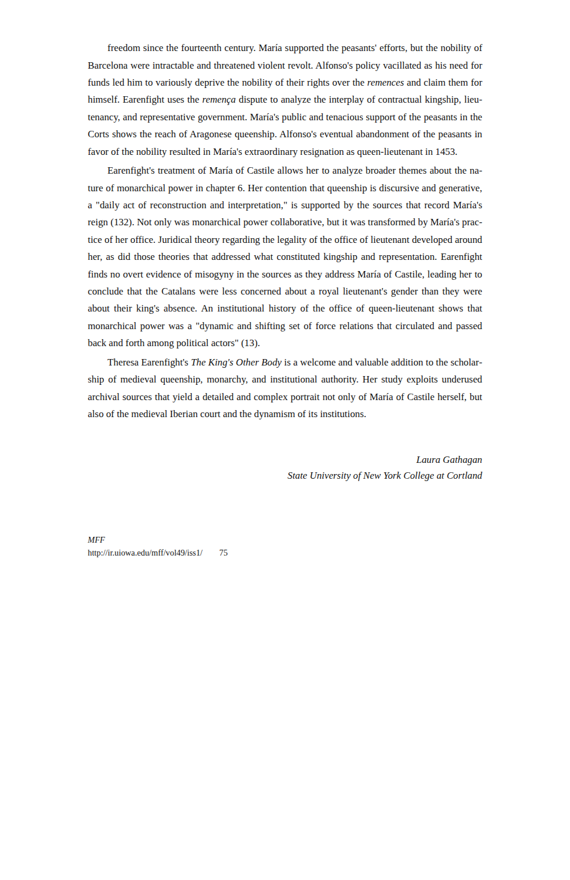freedom since the fourteenth century. María supported the peasants' efforts, but the nobility of Barcelona were intractable and threatened violent revolt. Alfonso's policy vacillated as his need for funds led him to variously deprive the nobility of their rights over the remences and claim them for himself. Earenfight uses the remença dispute to analyze the interplay of contractual kingship, lieutenancy, and representative government. María's public and tenacious support of the peasants in the Corts shows the reach of Aragonese queenship. Alfonso's eventual abandonment of the peasants in favor of the nobility resulted in María's extraordinary resignation as queen-lieutenant in 1453.
Earenfight's treatment of María of Castile allows her to analyze broader themes about the nature of monarchical power in chapter 6. Her contention that queenship is discursive and generative, a "daily act of reconstruction and interpretation," is supported by the sources that record María's reign (132). Not only was monarchical power collaborative, but it was transformed by María's practice of her office. Juridical theory regarding the legality of the office of lieutenant developed around her, as did those theories that addressed what constituted kingship and representation. Earenfight finds no overt evidence of misogyny in the sources as they address María of Castile, leading her to conclude that the Catalans were less concerned about a royal lieutenant's gender than they were about their king's absence. An institutional history of the office of queen-lieutenant shows that monarchical power was a "dynamic and shifting set of force relations that circulated and passed back and forth among political actors" (13).
Theresa Earenfight's The King's Other Body is a welcome and valuable addition to the scholarship of medieval queenship, monarchy, and institutional authority. Her study exploits underused archival sources that yield a detailed and complex portrait not only of María of Castile herself, but also of the medieval Iberian court and the dynamism of its institutions.
Laura Gathagan
State University of New York College at Cortland
MFF
http://ir.uiowa.edu/mff/vol49/iss1/75